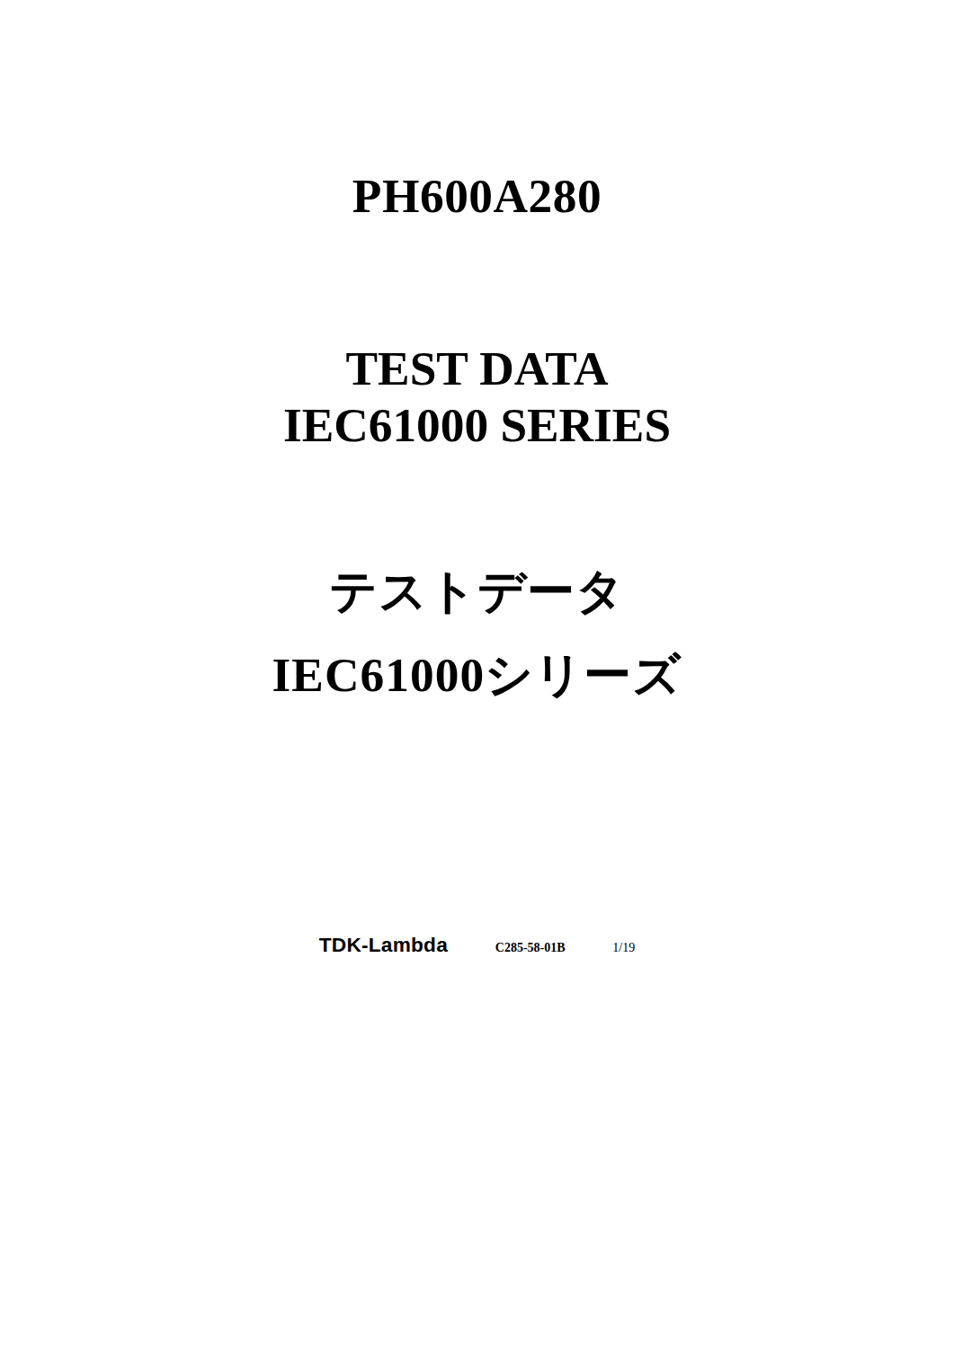PH600A280
TEST DATA
IEC61000 SERIES
テストデータ IEC61000シリーズ
TDK-Lambda C285-58-01B 1/19